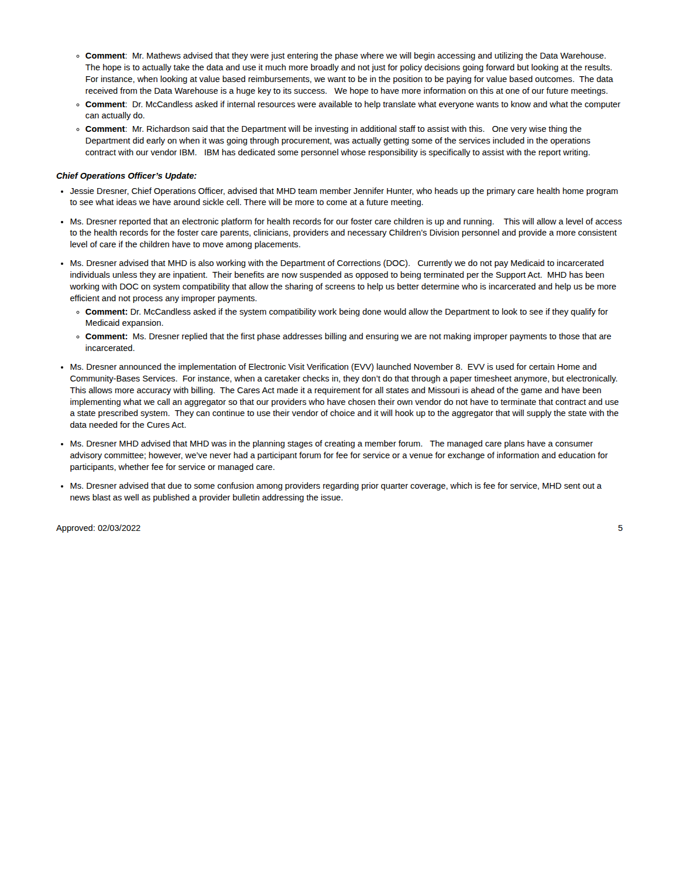Comment: Mr. Mathews advised that they were just entering the phase where we will begin accessing and utilizing the Data Warehouse. The hope is to actually take the data and use it much more broadly and not just for policy decisions going forward but looking at the results. For instance, when looking at value based reimbursements, we want to be in the position to be paying for value based outcomes. The data received from the Data Warehouse is a huge key to its success. We hope to have more information on this at one of our future meetings.
Comment: Dr. McCandless asked if internal resources were available to help translate what everyone wants to know and what the computer can actually do.
Comment: Mr. Richardson said that the Department will be investing in additional staff to assist with this. One very wise thing the Department did early on when it was going through procurement, was actually getting some of the services included in the operations contract with our vendor IBM. IBM has dedicated some personnel whose responsibility is specifically to assist with the report writing.
Chief Operations Officer’s Update:
Jessie Dresner, Chief Operations Officer, advised that MHD team member Jennifer Hunter, who heads up the primary care health home program to see what ideas we have around sickle cell. There will be more to come at a future meeting.
Ms. Dresner reported that an electronic platform for health records for our foster care children is up and running. This will allow a level of access to the health records for the foster care parents, clinicians, providers and necessary Children’s Division personnel and provide a more consistent level of care if the children have to move among placements.
Ms. Dresner advised that MHD is also working with the Department of Corrections (DOC). Currently we do not pay Medicaid to incarcerated individuals unless they are inpatient. Their benefits are now suspended as opposed to being terminated per the Support Act. MHD has been working with DOC on system compatibility that allow the sharing of screens to help us better determine who is incarcerated and help us be more efficient and not process any improper payments.
Comment: Dr. McCandless asked if the system compatibility work being done would allow the Department to look to see if they qualify for Medicaid expansion.
Comment: Ms. Dresner replied that the first phase addresses billing and ensuring we are not making improper payments to those that are incarcerated.
Ms. Dresner announced the implementation of Electronic Visit Verification (EVV) launched November 8. EVV is used for certain Home and Community-Bases Services. For instance, when a caretaker checks in, they don’t do that through a paper timesheet anymore, but electronically. This allows more accuracy with billing. The Cares Act made it a requirement for all states and Missouri is ahead of the game and have been implementing what we call an aggregator so that our providers who have chosen their own vendor do not have to terminate that contract and use a state prescribed system. They can continue to use their vendor of choice and it will hook up to the aggregator that will supply the state with the data needed for the Cures Act.
Ms. Dresner MHD advised that MHD was in the planning stages of creating a member forum. The managed care plans have a consumer advisory committee; however, we’ve never had a participant forum for fee for service or a venue for exchange of information and education for participants, whether fee for service or managed care.
Ms. Dresner advised that due to some confusion among providers regarding prior quarter coverage, which is fee for service, MHD sent out a news blast as well as published a provider bulletin addressing the issue.
Approved: 02/03/2022 5